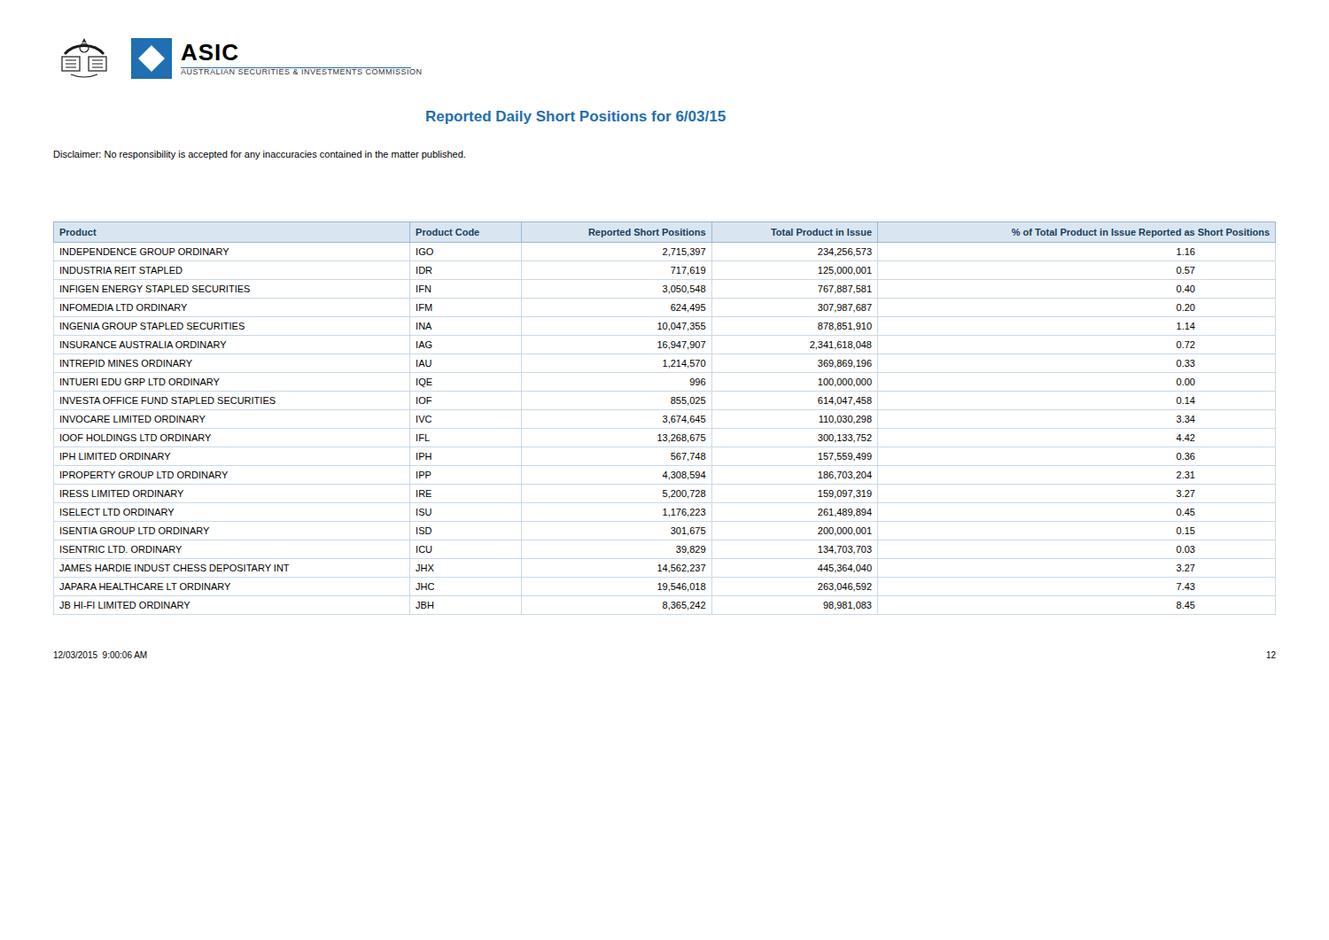ASIC
Australian Securities & Investments Commission
Reported Daily Short Positions for 6/03/15
Disclaimer: No responsibility is accepted for any inaccuracies contained in the matter published.
| Product | Product Code | Reported Short Positions | Total Product in Issue | % of Total Product in Issue Reported as Short Positions |
| --- | --- | --- | --- | --- |
| INDEPENDENCE GROUP ORDINARY | IGO | 2,715,397 | 234,256,573 | 1.16 |
| INDUSTRIA REIT STAPLED | IDR | 717,619 | 125,000,001 | 0.57 |
| INFIGEN ENERGY STAPLED SECURITIES | IFN | 3,050,548 | 767,887,581 | 0.40 |
| INFOMEDIA LTD ORDINARY | IFM | 624,495 | 307,987,687 | 0.20 |
| INGENIA GROUP STAPLED SECURITIES | INA | 10,047,355 | 878,851,910 | 1.14 |
| INSURANCE AUSTRALIA ORDINARY | IAG | 16,947,907 | 2,341,618,048 | 0.72 |
| INTREPID MINES ORDINARY | IAU | 1,214,570 | 369,869,196 | 0.33 |
| INTUERI EDU GRP LTD ORDINARY | IQE | 996 | 100,000,000 | 0.00 |
| INVESTA OFFICE FUND STAPLED SECURITIES | IOF | 855,025 | 614,047,458 | 0.14 |
| INVOCARE LIMITED ORDINARY | IVC | 3,674,645 | 110,030,298 | 3.34 |
| IOOF HOLDINGS LTD ORDINARY | IFL | 13,268,675 | 300,133,752 | 4.42 |
| IPH LIMITED ORDINARY | IPH | 567,748 | 157,559,499 | 0.36 |
| IPROPERTY GROUP LTD ORDINARY | IPP | 4,308,594 | 186,703,204 | 2.31 |
| IRESS LIMITED ORDINARY | IRE | 5,200,728 | 159,097,319 | 3.27 |
| ISELECT LTD ORDINARY | ISU | 1,176,223 | 261,489,894 | 0.45 |
| ISENTIA GROUP LTD ORDINARY | ISD | 301,675 | 200,000,001 | 0.15 |
| ISENTRIC LTD. ORDINARY | ICU | 39,829 | 134,703,703 | 0.03 |
| JAMES HARDIE INDUST CHESS DEPOSITARY INT | JHX | 14,562,237 | 445,364,040 | 3.27 |
| JAPARA HEALTHCARE LT ORDINARY | JHC | 19,546,018 | 263,046,592 | 7.43 |
| JB HI-FI LIMITED ORDINARY | JBH | 8,365,242 | 98,981,083 | 8.45 |
12/03/2015 9:00:06 AM 12